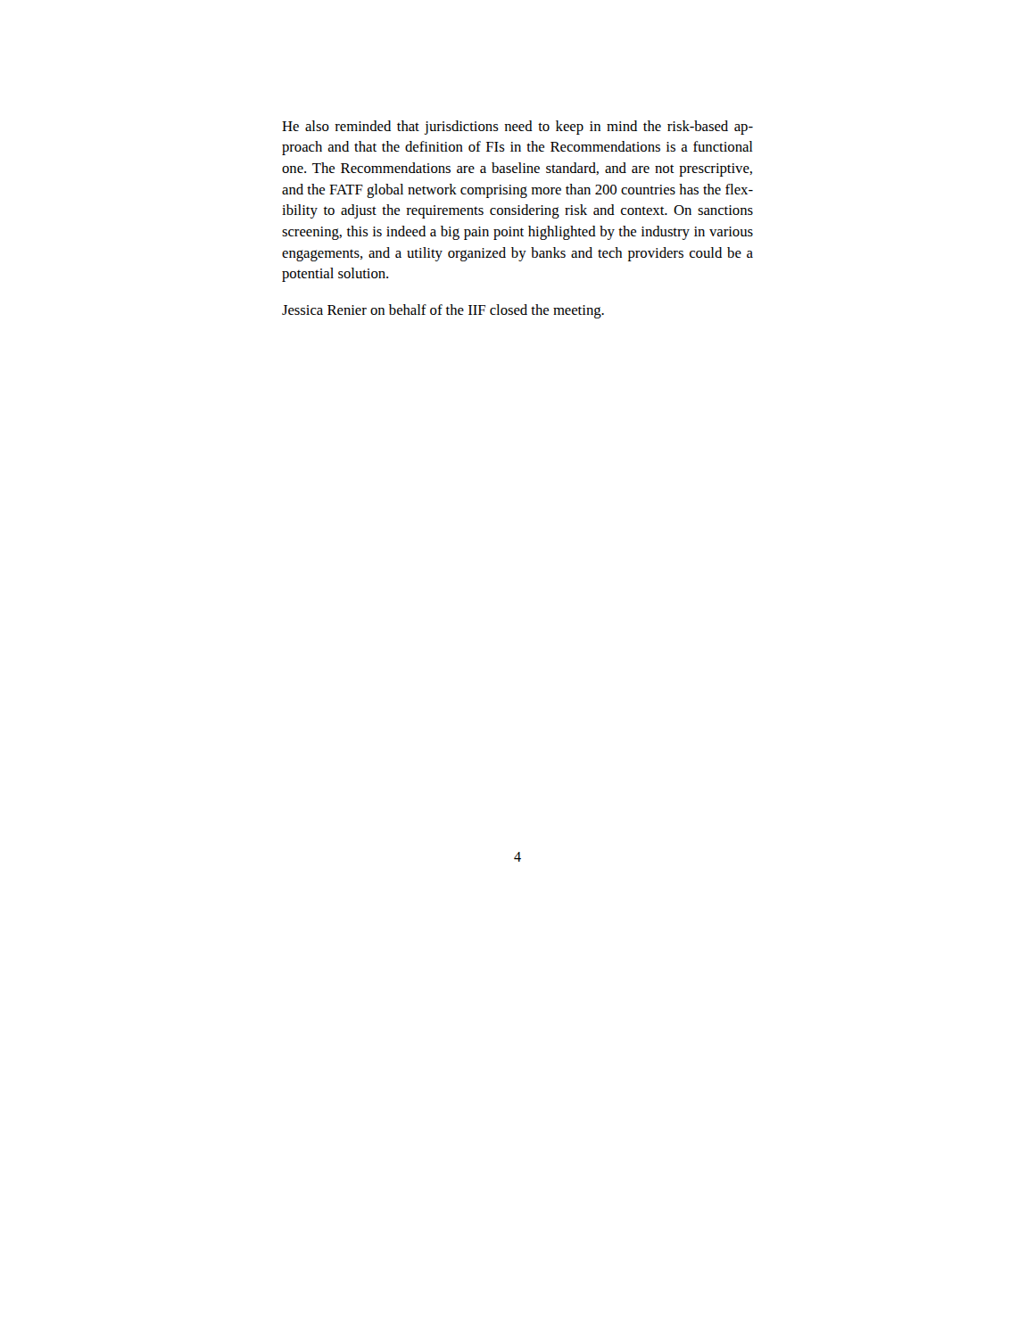He also reminded that jurisdictions need to keep in mind the risk-based approach and that the definition of FIs in the Recommendations is a functional one. The Recommendations are a baseline standard, and are not prescriptive, and the FATF global network comprising more than 200 countries has the flexibility to adjust the requirements considering risk and context. On sanctions screening, this is indeed a big pain point highlighted by the industry in various engagements, and a utility organized by banks and tech providers could be a potential solution.
Jessica Renier on behalf of the IIF closed the meeting.
4